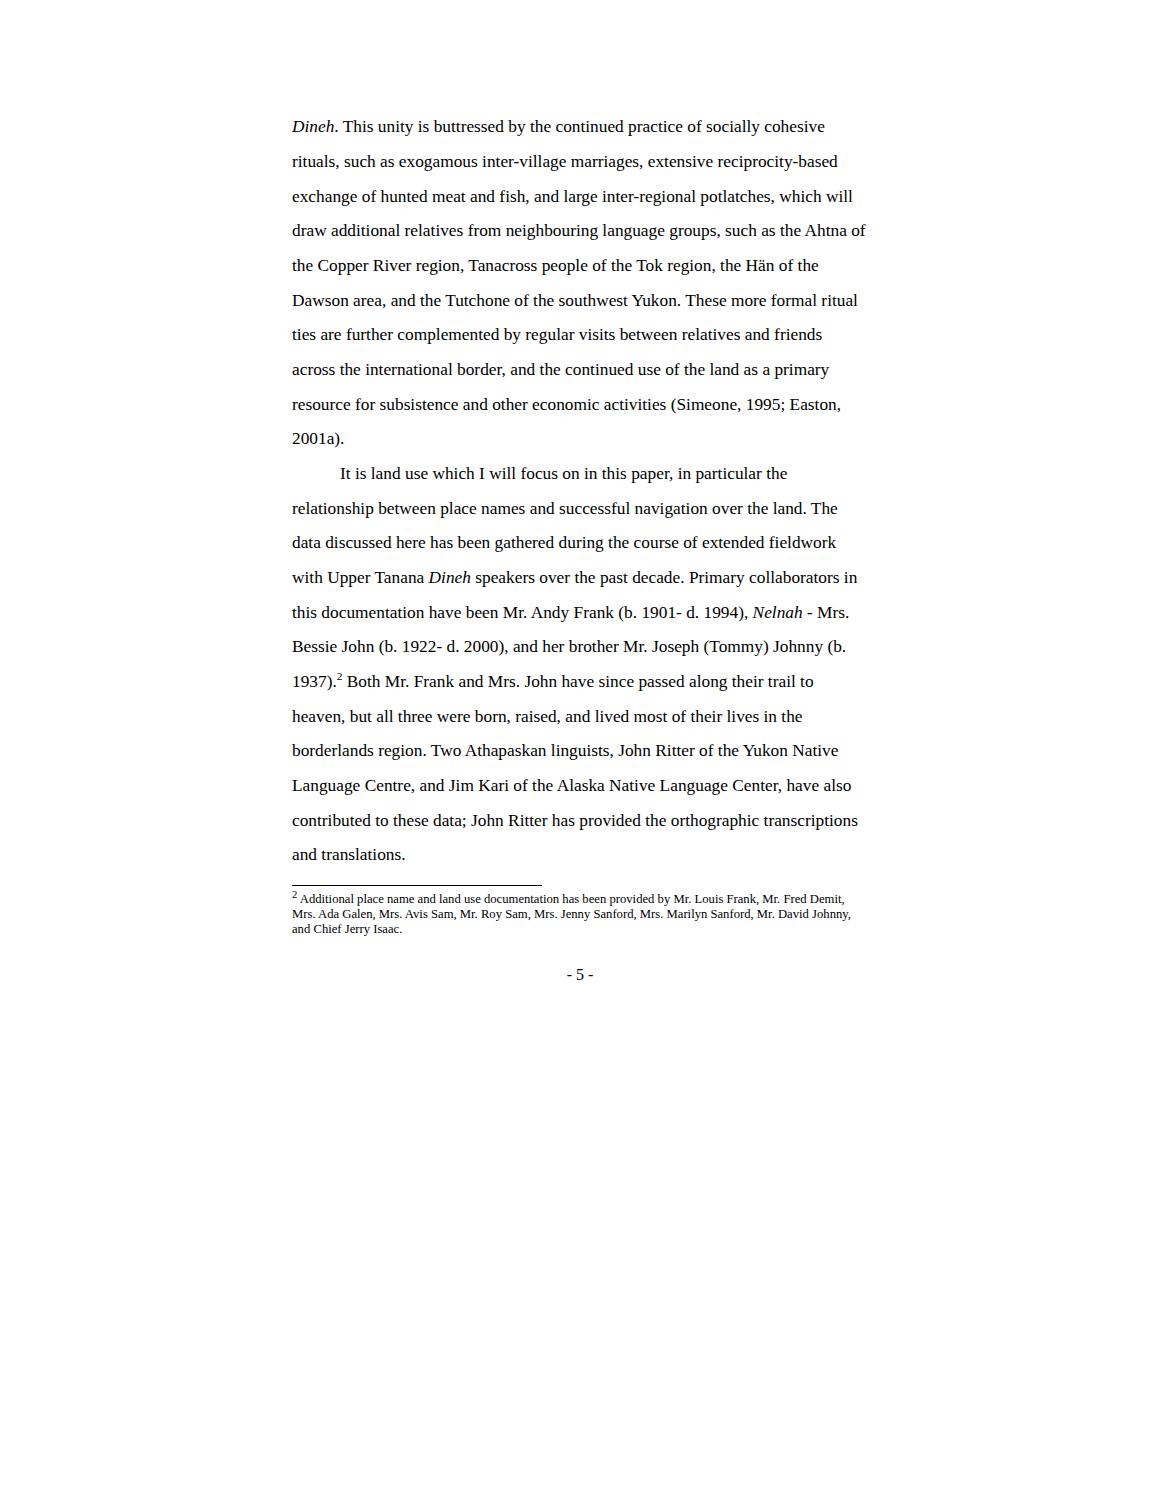Dineh. This unity is buttressed by the continued practice of socially cohesive rituals, such as exogamous inter-village marriages, extensive reciprocity-based exchange of hunted meat and fish, and large inter-regional potlatches, which will draw additional relatives from neighbouring language groups, such as the Ahtna of the Copper River region, Tanacross people of the Tok region, the Hän of the Dawson area, and the Tutchone of the southwest Yukon. These more formal ritual ties are further complemented by regular visits between relatives and friends across the international border, and the continued use of the land as a primary resource for subsistence and other economic activities (Simeone, 1995; Easton, 2001a).
It is land use which I will focus on in this paper, in particular the relationship between place names and successful navigation over the land. The data discussed here has been gathered during the course of extended fieldwork with Upper Tanana Dineh speakers over the past decade. Primary collaborators in this documentation have been Mr. Andy Frank (b. 1901- d. 1994), Nelnah - Mrs. Bessie John (b. 1922- d. 2000), and her brother Mr. Joseph (Tommy) Johnny (b. 1937).2 Both Mr. Frank and Mrs. John have since passed along their trail to heaven, but all three were born, raised, and lived most of their lives in the borderlands region. Two Athapaskan linguists, John Ritter of the Yukon Native Language Centre, and Jim Kari of the Alaska Native Language Center, have also contributed to these data; John Ritter has provided the orthographic transcriptions and translations.
2 Additional place name and land use documentation has been provided by Mr. Louis Frank, Mr. Fred Demit, Mrs. Ada Galen, Mrs. Avis Sam, Mr. Roy Sam, Mrs. Jenny Sanford, Mrs. Marilyn Sanford, Mr. David Johnny, and Chief Jerry Isaac.
- 5 -